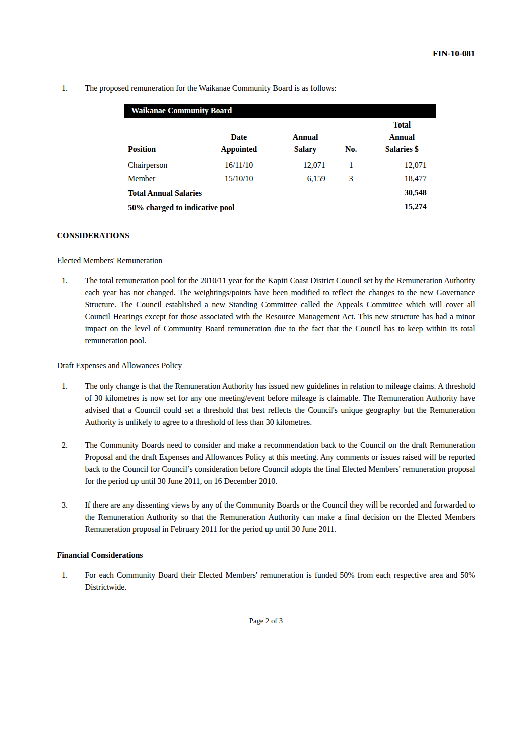FIN-10-081
The proposed remuneration for the Waikanae Community Board is as follows:
Waikanae Community Board
| Position | Date Appointed | Annual Salary | No. | Total Annual Salaries $ |
| --- | --- | --- | --- | --- |
| Chairperson | 16/11/10 | 12,071 | 1 | 12,071 |
| Member | 15/10/10 | 6,159 | 3 | 18,477 |
| Total Annual Salaries | 30,548 |
| 50% charged to indicative pool | 15,274 |
CONSIDERATIONS
Elected Members' Remuneration
The total remuneration pool for the 2010/11 year for the Kapiti Coast District Council set by the Remuneration Authority each year has not changed. The weightings/points have been modified to reflect the changes to the new Governance Structure. The Council established a new Standing Committee called the Appeals Committee which will cover all Council Hearings except for those associated with the Resource Management Act. This new structure has had a minor impact on the level of Community Board remuneration due to the fact that the Council has to keep within its total remuneration pool.
Draft Expenses and Allowances Policy
The only change is that the Remuneration Authority has issued new guidelines in relation to mileage claims. A threshold of 30 kilometres is now set for any one meeting/event before mileage is claimable. The Remuneration Authority have advised that a Council could set a threshold that best reflects the Council's unique geography but the Remuneration Authority is unlikely to agree to a threshold of less than 30 kilometres.
The Community Boards need to consider and make a recommendation back to the Council on the draft Remuneration Proposal and the draft Expenses and Allowances Policy at this meeting. Any comments or issues raised will be reported back to the Council for Council’s consideration before Council adopts the final Elected Members' remuneration proposal for the period up until 30 June 2011, on 16 December 2010.
If there are any dissenting views by any of the Community Boards or the Council they will be recorded and forwarded to the Remuneration Authority so that the Remuneration Authority can make a final decision on the Elected Members Remuneration proposal in February 2011 for the period up until 30 June 2011.
Financial Considerations
For each Community Board their Elected Members' remuneration is funded 50% from each respective area and 50% Districtwide.
Page 2 of 3